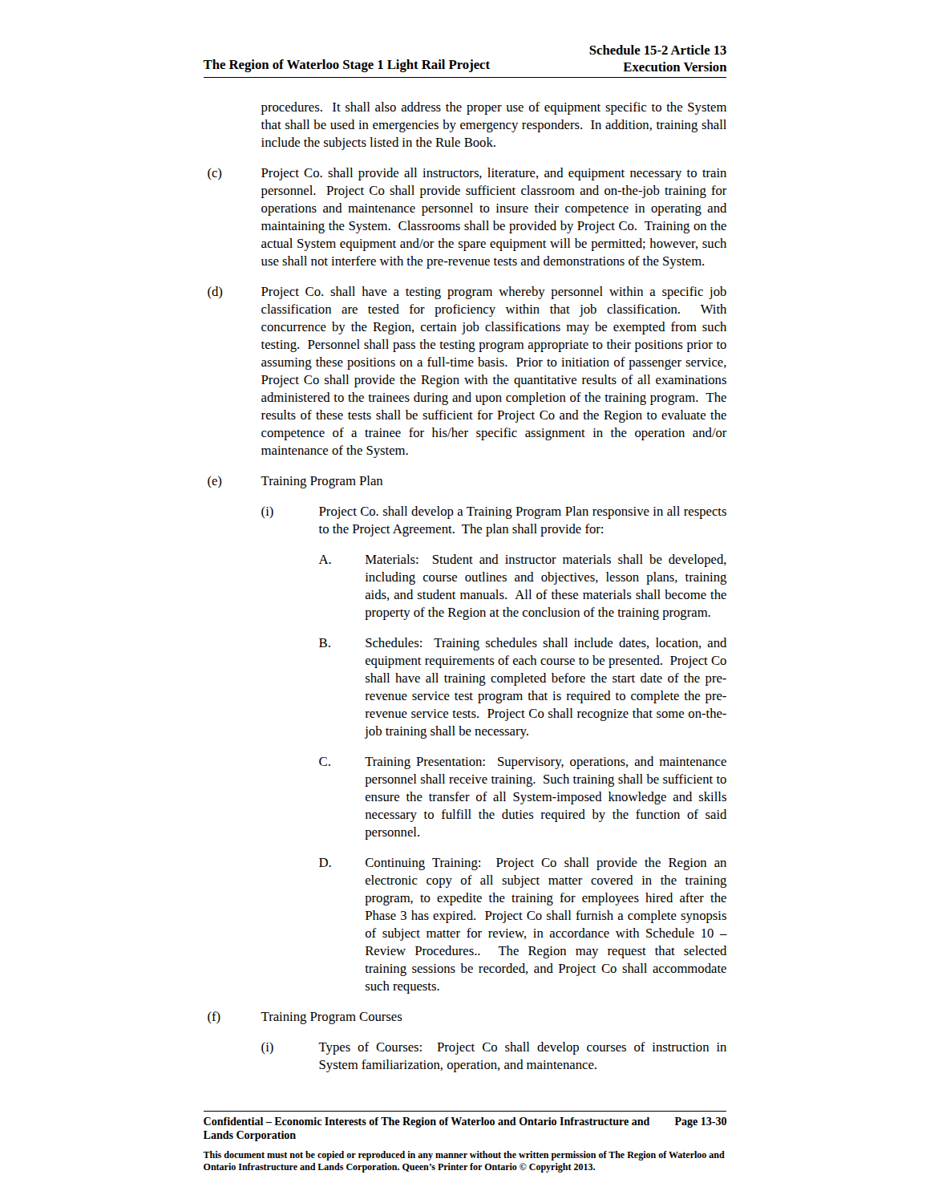The Region of Waterloo Stage 1 Light Rail Project
Schedule 15-2 Article 13
Execution Version
procedures. It shall also address the proper use of equipment specific to the System that shall be used in emergencies by emergency responders. In addition, training shall include the subjects listed in the Rule Book.
(c)
Project Co. shall provide all instructors, literature, and equipment necessary to train personnel. Project Co shall provide sufficient classroom and on-the-job training for operations and maintenance personnel to insure their competence in operating and maintaining the System. Classrooms shall be provided by Project Co. Training on the actual System equipment and/or the spare equipment will be permitted; however, such use shall not interfere with the pre-revenue tests and demonstrations of the System.
(d)
Project Co. shall have a testing program whereby personnel within a specific job classification are tested for proficiency within that job classification. With concurrence by the Region, certain job classifications may be exempted from such testing. Personnel shall pass the testing program appropriate to their positions prior to assuming these positions on a full-time basis. Prior to initiation of passenger service, Project Co shall provide the Region with the quantitative results of all examinations administered to the trainees during and upon completion of the training program. The results of these tests shall be sufficient for Project Co and the Region to evaluate the competence of a trainee for his/her specific assignment in the operation and/or maintenance of the System.
(e)
Training Program Plan
(i)
Project Co. shall develop a Training Program Plan responsive in all respects to the Project Agreement. The plan shall provide for:
A.
Materials: Student and instructor materials shall be developed, including course outlines and objectives, lesson plans, training aids, and student manuals. All of these materials shall become the property of the Region at the conclusion of the training program.
B.
Schedules: Training schedules shall include dates, location, and equipment requirements of each course to be presented. Project Co shall have all training completed before the start date of the pre-revenue service test program that is required to complete the pre-revenue service tests. Project Co shall recognize that some on-the-job training shall be necessary.
C.
Training Presentation: Supervisory, operations, and maintenance personnel shall receive training. Such training shall be sufficient to ensure the transfer of all System-imposed knowledge and skills necessary to fulfill the duties required by the function of said personnel.
D.
Continuing Training: Project Co shall provide the Region an electronic copy of all subject matter covered in the training program, to expedite the training for employees hired after the Phase 3 has expired. Project Co shall furnish a complete synopsis of subject matter for review, in accordance with Schedule 10 – Review Procedures.. The Region may request that selected training sessions be recorded, and Project Co shall accommodate such requests.
(f)
Training Program Courses
(i)
Types of Courses: Project Co shall develop courses of instruction in System familiarization, operation, and maintenance.
Confidential – Economic Interests of The Region of Waterloo and Ontario Infrastructure and Lands Corporation
Page 13-30
This document must not be copied or reproduced in any manner without the written permission of The Region of Waterloo and Ontario Infrastructure and Lands Corporation. Queen’s Printer for Ontario © Copyright 2013.